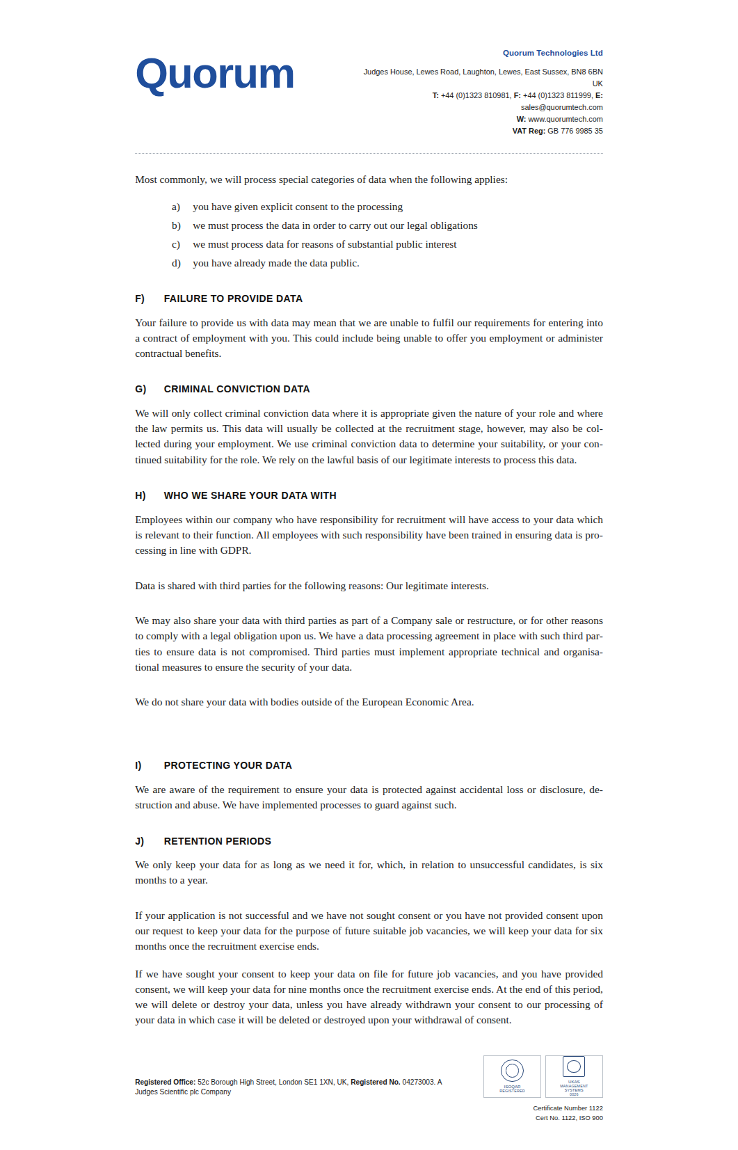Quorum
Quorum Technologies Ltd
Judges House, Lewes Road, Laughton, Lewes, East Sussex, BN8 6BN UK
T: +44 (0)1323 810981, F: +44 (0)1323 811999, E: sales@quorumtech.com
W: www.quorumtech.com
VAT Reg: GB 776 9985 35
Most commonly, we will process special categories of data when the following applies:
you have given explicit consent to the processing
we must process the data in order to carry out our legal obligations
we must process data for reasons of substantial public interest
you have already made the data public.
F) FAILURE TO PROVIDE DATA
Your failure to provide us with data may mean that we are unable to fulfil our requirements for entering into a contract of employment with you. This could include being unable to offer you employment or administer contractual benefits.
G) CRIMINAL CONVICTION DATA
We will only collect criminal conviction data where it is appropriate given the nature of your role and where the law permits us. This data will usually be collected at the recruitment stage, however, may also be collected during your employment. We use criminal conviction data to determine your suitability, or your continued suitability for the role. We rely on the lawful basis of our legitimate interests to process this data.
H) WHO WE SHARE YOUR DATA WITH
Employees within our company who have responsibility for recruitment will have access to your data which is relevant to their function. All employees with such responsibility have been trained in ensuring data is processing in line with GDPR.
Data is shared with third parties for the following reasons: Our legitimate interests.
We may also share your data with third parties as part of a Company sale or restructure, or for other reasons to comply with a legal obligation upon us. We have a data processing agreement in place with such third parties to ensure data is not compromised. Third parties must implement appropriate technical and organisational measures to ensure the security of your data.
We do not share your data with bodies outside of the European Economic Area.
I) PROTECTING YOUR DATA
We are aware of the requirement to ensure your data is protected against accidental loss or disclosure, destruction and abuse. We have implemented processes to guard against such.
J) RETENTION PERIODS
We only keep your data for as long as we need it for, which, in relation to unsuccessful candidates, is six months to a year.
If your application is not successful and we have not sought consent or you have not provided consent upon our request to keep your data for the purpose of future suitable job vacancies, we will keep your data for six months once the recruitment exercise ends.
If we have sought your consent to keep your data on file for future job vacancies, and you have provided consent, we will keep your data for nine months once the recruitment exercise ends. At the end of this period, we will delete or destroy your data, unless you have already withdrawn your consent to our processing of your data in which case it will be deleted or destroyed upon your withdrawal of consent.
Registered Office: 52c Borough High Street, London SE1 1XN, UK, Registered No. 04273003. A Judges Scientific plc Company
ISOQAR REGISTERED
UKAS MANAGEMENT
SYSTEMS 0026
Certificate Number 1122
Cert No. 1122, ISO 900